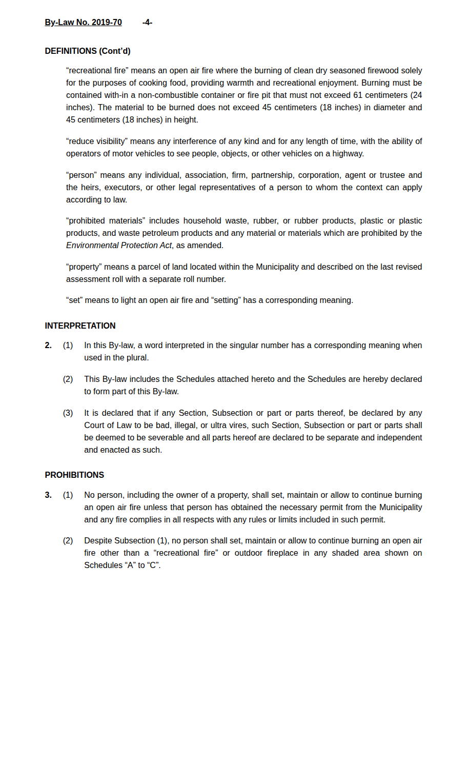By-Law No. 2019-70 -4-
DEFINITIONS (Cont’d)
“recreational fire” means an open air fire where the burning of clean dry seasoned firewood solely for the purposes of cooking food, providing warmth and recreational enjoyment. Burning must be contained with-in a non-combustible container or fire pit that must not exceed 61 centimeters (24 inches). The material to be burned does not exceed 45 centimeters (18 inches) in diameter and 45 centimeters (18 inches) in height.
“reduce visibility” means any interference of any kind and for any length of time, with the ability of operators of motor vehicles to see people, objects, or other vehicles on a highway.
“person” means any individual, association, firm, partnership, corporation, agent or trustee and the heirs, executors, or other legal representatives of a person to whom the context can apply according to law.
“prohibited materials” includes household waste, rubber, or rubber products, plastic or plastic products, and waste petroleum products and any material or materials which are prohibited by the Environmental Protection Act, as amended.
“property” means a parcel of land located within the Municipality and described on the last revised assessment roll with a separate roll number.
“set” means to light an open air fire and “setting” has a corresponding meaning.
INTERPRETATION
2. (1) In this By-law, a word interpreted in the singular number has a corresponding meaning when used in the plural.
2. (2) This By-law includes the Schedules attached hereto and the Schedules are hereby declared to form part of this By-law.
2. (3) It is declared that if any Section, Subsection or part or parts thereof, be declared by any Court of Law to be bad, illegal, or ultra vires, such Section, Subsection or part or parts shall be deemed to be severable and all parts hereof are declared to be separate and independent and enacted as such.
PROHIBITIONS
3. (1) No person, including the owner of a property, shall set, maintain or allow to continue burning an open air fire unless that person has obtained the necessary permit from the Municipality and any fire complies in all respects with any rules or limits included in such permit.
3. (2) Despite Subsection (1), no person shall set, maintain or allow to continue burning an open air fire other than a “recreational fire” or outdoor fireplace in any shaded area shown on Schedules “A” to “C”.